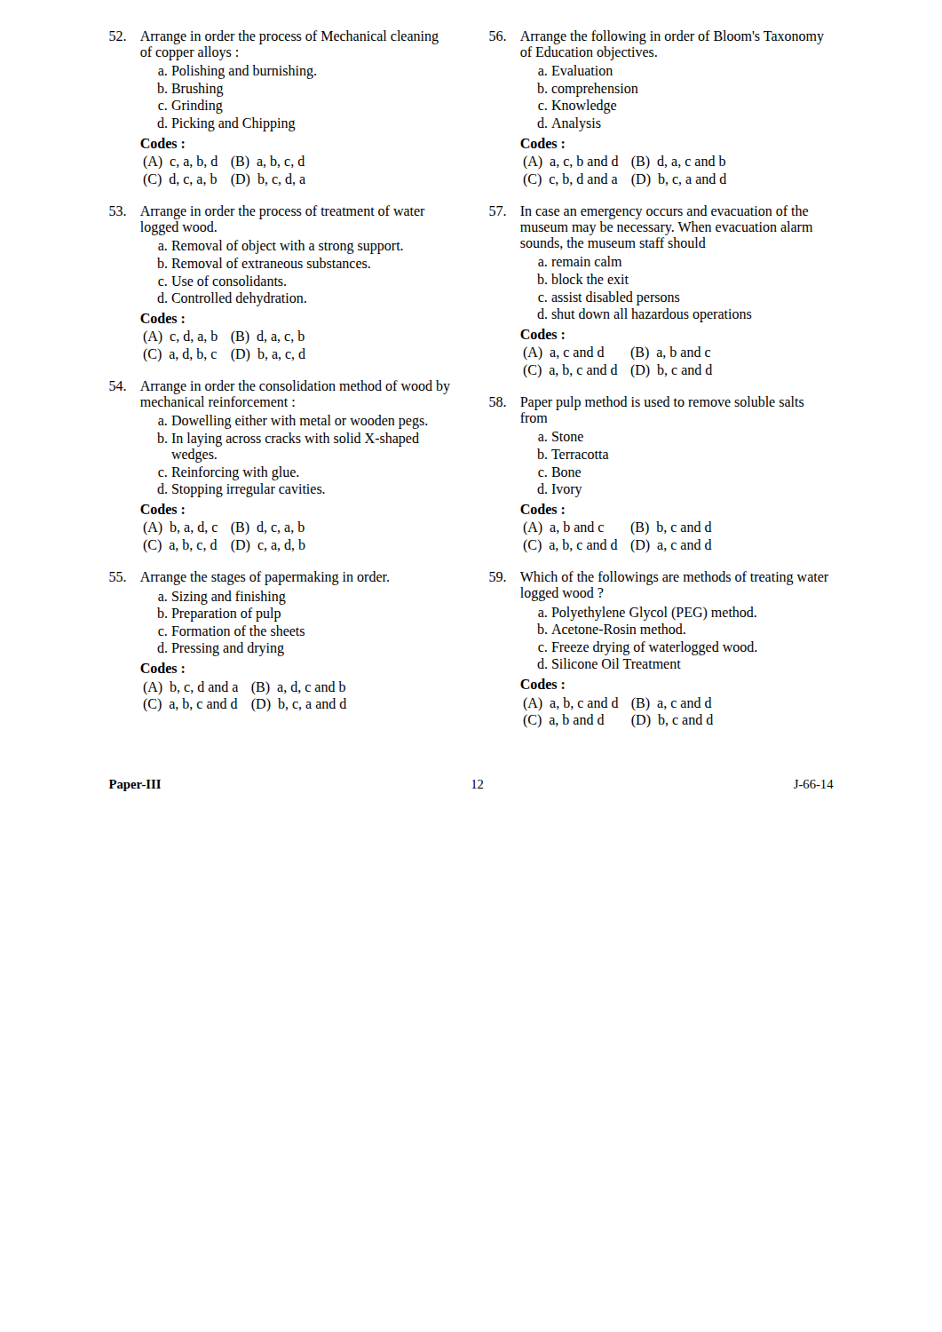52. Arrange in order the process of Mechanical cleaning of copper alloys :
Polishing and burnishing.
Brushing
Grinding
Picking and Chipping
Codes :
| (A) c, a, b, d | (B) a, b, c, d |
| (C) d, c, a, b | (D) b, c, d, a |
53. Arrange in order the process of treatment of water logged wood.
Removal of object with a strong support.
Removal of extraneous substances.
Use of consolidants.
Controlled dehydration.
Codes :
| (A) c, d, a, b | (B) d, a, c, b |
| (C) a, d, b, c | (D) b, a, c, d |
54. Arrange in order the consolidation method of wood by mechanical reinforcement :
Dowelling either with metal or wooden pegs.
In laying across cracks with solid X-shaped wedges.
Reinforcing with glue.
Stopping irregular cavities.
Codes :
| (A) b, a, d, c | (B) d, c, a, b |
| (C) a, b, c, d | (D) c, a, d, b |
55. Arrange the stages of papermaking in order.
Sizing and finishing
Preparation of pulp
Formation of the sheets
Pressing and drying
Codes :
| (A) b, c, d and a | (B) a, d, c and b |
| (C) a, b, c and d | (D) b, c, a and d |
56. Arrange the following in order of Bloom's Taxonomy of Education objectives.
Evaluation
comprehension
Knowledge
Analysis
Codes :
| (A) a, c, b and d | (B) d, a, c and b |
| (C) c, b, d and a | (D) b, c, a and d |
57. In case an emergency occurs and evacuation of the museum may be necessary. When evacuation alarm sounds, the museum staff should
remain calm
block the exit
assist disabled persons
shut down all hazardous operations
Codes :
| (A) a, c and d | (B) a, b and c |
| (C) a, b, c and d | (D) b, c and d |
58. Paper pulp method is used to remove soluble salts from
Stone
Terracotta
Bone
Ivory
Codes :
| (A) a, b and c | (B) b, c and d |
| (C) a, b, c and d | (D) a, c and d |
59. Which of the followings are methods of treating water logged wood ?
Polyethylene Glycol (PEG) method.
Acetone-Rosin method.
Freeze drying of waterlogged wood.
Silicone Oil Treatment
Codes :
| (A) a, b, c and d | (B) a, c and d |
| (C) a, b and d | (D) b, c and d |
Paper-III
12
J-66-14